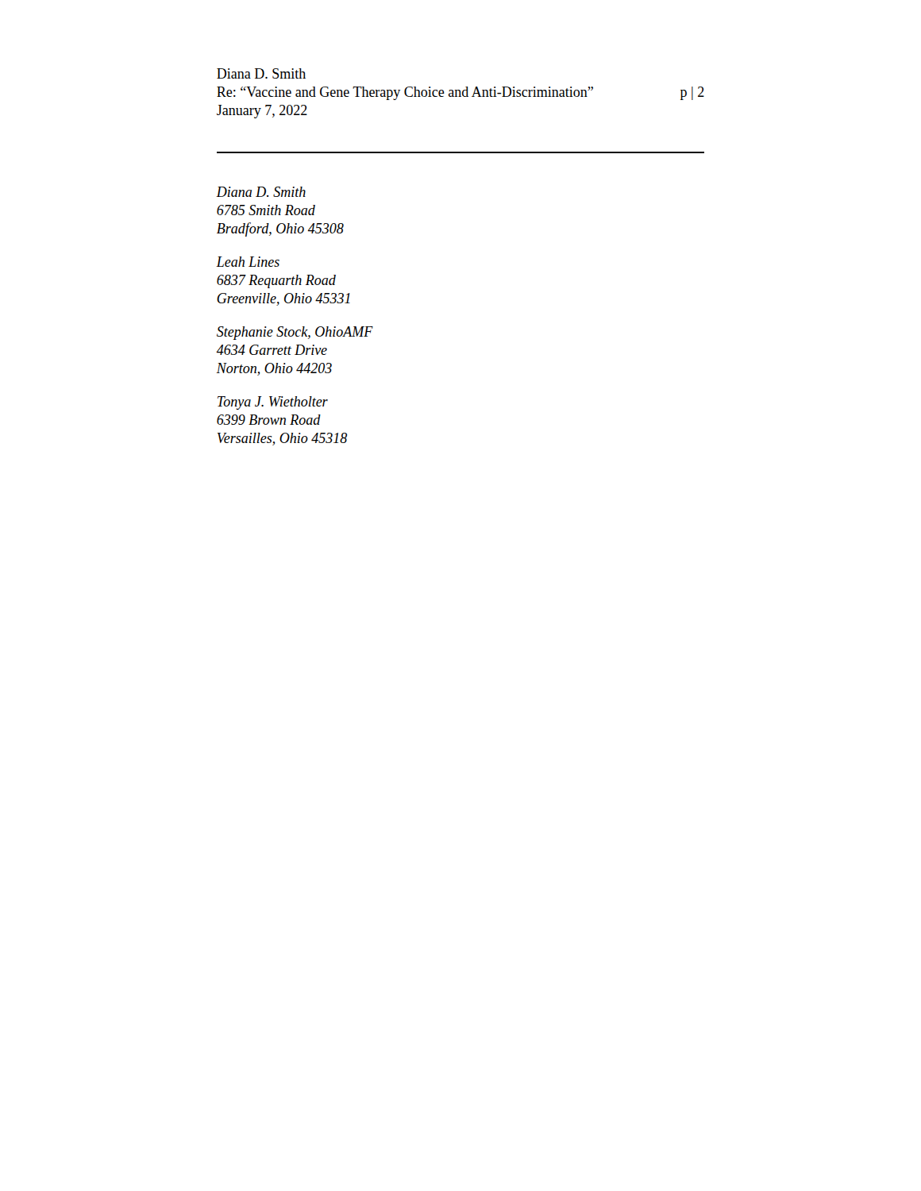Diana D. Smith Re: “Vaccine and Gene Therapy Choice and Anti-Discrimination” January 7, 2022
p | 2
Diana D. Smith 6785 Smith Road Bradford, Ohio 45308 Leah Lines 6837 Requarth Road Greenville, Ohio 45331 Stephanie Stock, OhioAMF 4634 Garrett Drive Norton, Ohio 44203 Tonya J. Wietholter 6399 Brown Road Versailles, Ohio 45318